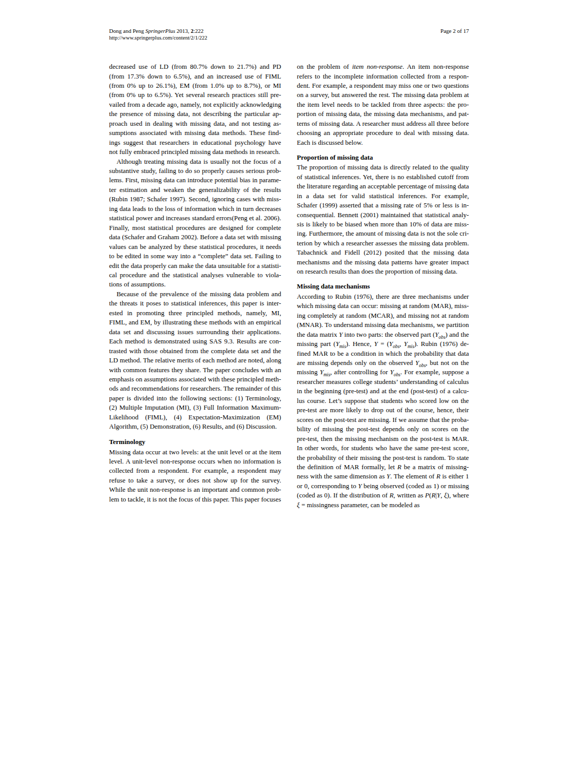Dong and Peng SpringerPlus 2013, 2:222
http://www.springerplus.com/content/2/1/222
Page 2 of 17
decreased use of LD (from 80.7% down to 21.7%) and PD (from 17.3% down to 6.5%), and an increased use of FIML (from 0% up to 26.1%), EM (from 1.0% up to 8.7%), or MI (from 0% up to 6.5%). Yet several research practices still prevailed from a decade ago, namely, not explicitly acknowledging the presence of missing data, not describing the particular approach used in dealing with missing data, and not testing assumptions associated with missing data methods. These findings suggest that researchers in educational psychology have not fully embraced principled missing data methods in research.
Although treating missing data is usually not the focus of a substantive study, failing to do so properly causes serious problems. First, missing data can introduce potential bias in parameter estimation and weaken the generalizability of the results (Rubin 1987; Schafer 1997). Second, ignoring cases with missing data leads to the loss of information which in turn decreases statistical power and increases standard errors(Peng et al. 2006). Finally, most statistical procedures are designed for complete data (Schafer and Graham 2002). Before a data set with missing values can be analyzed by these statistical procedures, it needs to be edited in some way into a “complete” data set. Failing to edit the data properly can make the data unsuitable for a statistical procedure and the statistical analyses vulnerable to violations of assumptions.
Because of the prevalence of the missing data problem and the threats it poses to statistical inferences, this paper is interested in promoting three principled methods, namely, MI, FIML, and EM, by illustrating these methods with an empirical data set and discussing issues surrounding their applications. Each method is demonstrated using SAS 9.3. Results are contrasted with those obtained from the complete data set and the LD method. The relative merits of each method are noted, along with common features they share. The paper concludes with an emphasis on assumptions associated with these principled methods and recommendations for researchers. The remainder of this paper is divided into the following sections: (1) Terminology, (2) Multiple Imputation (MI), (3) Full Information Maximum-Likelihood (FIML), (4) Expectation-Maximization (EM) Algorithm, (5) Demonstration, (6) Results, and (6) Discussion.
Terminology
Missing data occur at two levels: at the unit level or at the item level. A unit-level non-response occurs when no information is collected from a respondent. For example, a respondent may refuse to take a survey, or does not show up for the survey. While the unit non-response is an important and common problem to tackle, it is not the focus of this paper. This paper focuses on the problem of item non-response. An item non-response refers to the incomplete information collected from a respondent. For example, a respondent may miss one or two questions on a survey, but answered the rest. The missing data problem at the item level needs to be tackled from three aspects: the proportion of missing data, the missing data mechanisms, and patterns of missing data. A researcher must address all three before choosing an appropriate procedure to deal with missing data. Each is discussed below.
Proportion of missing data
The proportion of missing data is directly related to the quality of statistical inferences. Yet, there is no established cutoff from the literature regarding an acceptable percentage of missing data in a data set for valid statistical inferences. For example, Schafer (1999) asserted that a missing rate of 5% or less is inconsequential. Bennett (2001) maintained that statistical analysis is likely to be biased when more than 10% of data are missing. Furthermore, the amount of missing data is not the sole criterion by which a researcher assesses the missing data problem. Tabachnick and Fidell (2012) posited that the missing data mechanisms and the missing data patterns have greater impact on research results than does the proportion of missing data.
Missing data mechanisms
According to Rubin (1976), there are three mechanisms under which missing data can occur: missing at random (MAR), missing completely at random (MCAR), and missing not at random (MNAR). To understand missing data mechanisms, we partition the data matrix Y into two parts: the observed part (Yobs) and the missing part (Ymis). Hence, Y = (Yobs, Ymis). Rubin (1976) defined MAR to be a condition in which the probability that data are missing depends only on the observed Yobs, but not on the missing Ymis, after controlling for Yobs. For example, suppose a researcher measures college students’ understanding of calculus in the beginning (pre-test) and at the end (post-test) of a calculus course. Let’s suppose that students who scored low on the pre-test are more likely to drop out of the course, hence, their scores on the post-test are missing. If we assume that the probability of missing the post-test depends only on scores on the pre-test, then the missing mechanism on the post-test is MAR. In other words, for students who have the same pre-test score, the probability of their missing the post-test is random. To state the definition of MAR formally, let R be a matrix of missingness with the same dimension as Y. The element of R is either 1 or 0, corresponding to Y being observed (coded as 1) or missing (coded as 0). If the distribution of R, written as P(R|Y, ξ), where ξ = missingness parameter, can be modeled as